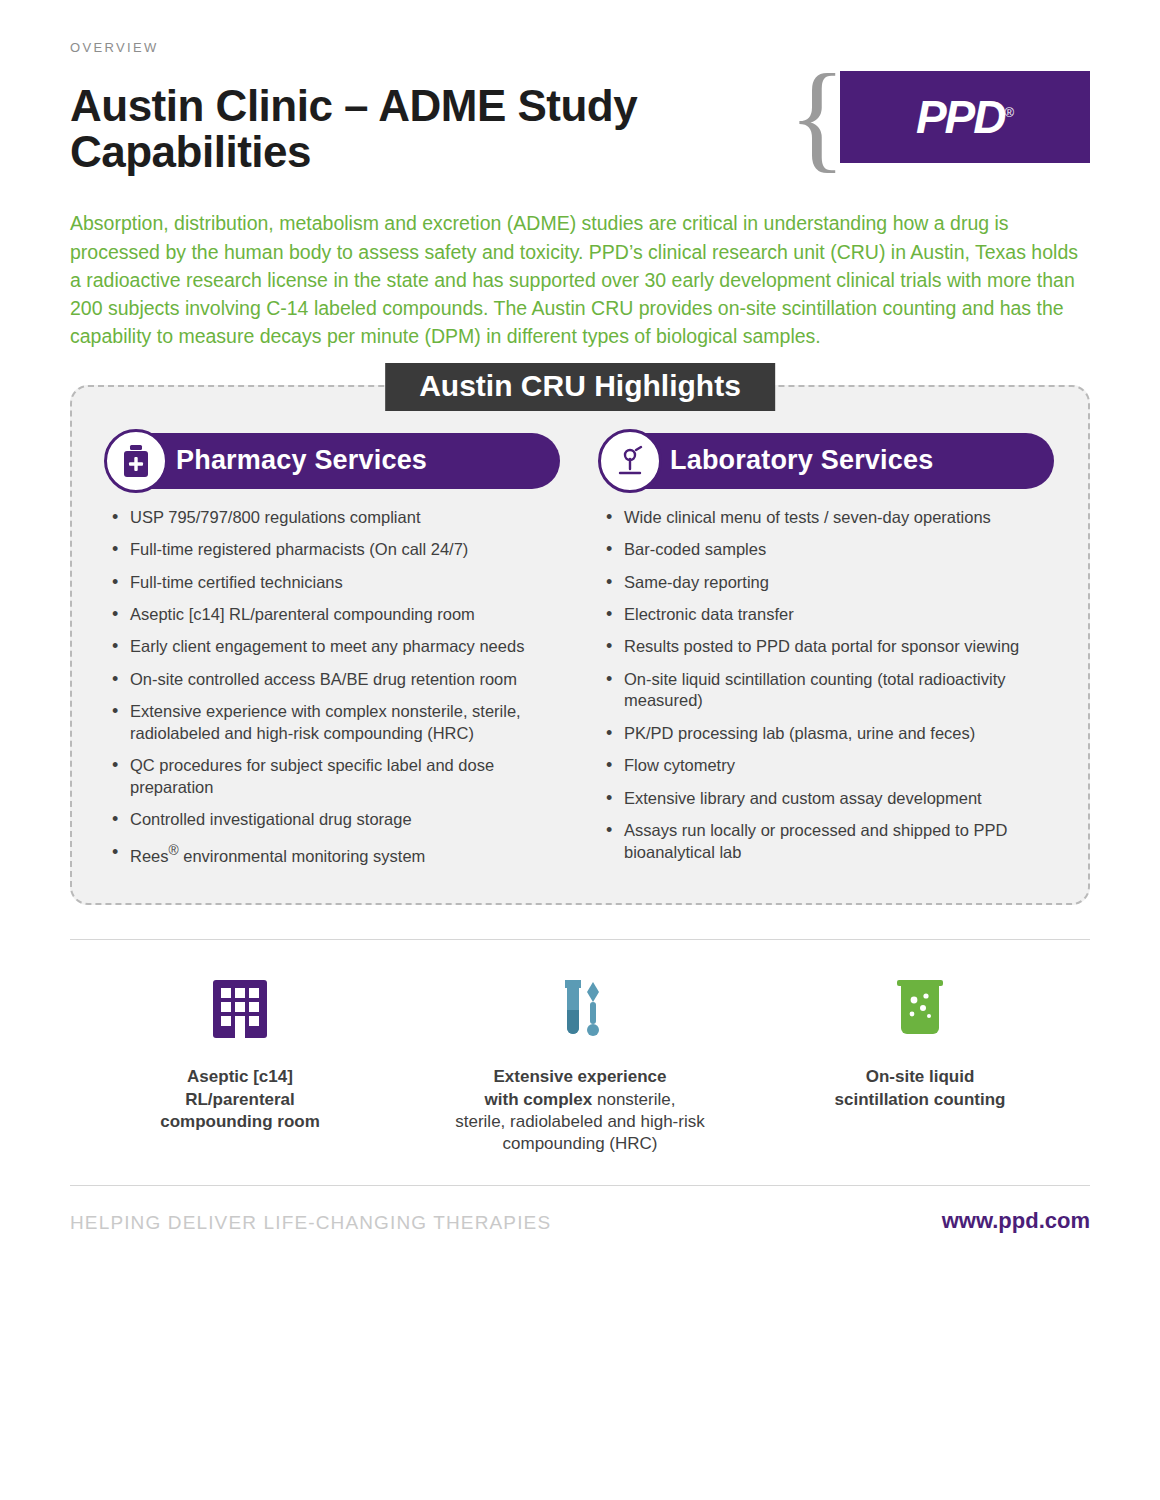Overview
Austin Clinic – ADME Study Capabilities
{
PPD®
Absorption, distribution, metabolism and excretion (ADME) studies are critical in understanding how a drug is processed by the human body to assess safety and toxicity. PPD’s clinical research unit (CRU) in Austin, Texas holds a radioactive research license in the state and has supported over 30 early development clinical trials with more than 200 subjects involving C-14 labeled compounds. The Austin CRU provides on-site scintillation counting and has the capability to measure decays per minute (DPM) in different types of biological samples.
Austin CRU Highlights
Pharmacy Services
USP 795/797/800 regulations compliant
Full-time registered pharmacists (On call 24/7)
Full-time certified technicians
Aseptic [c14] RL/parenteral compounding room
Early client engagement to meet any pharmacy needs
On-site controlled access BA/BE drug retention room
Extensive experience with complex nonsterile, sterile, radiolabeled and high-risk compounding (HRC)
QC procedures for subject specific label and dose preparation
Controlled investigational drug storage
Rees® environmental monitoring system
Laboratory Services
Wide clinical menu of tests / seven-day operations
Bar-coded samples
Same-day reporting
Electronic data transfer
Results posted to PPD data portal for sponsor viewing
On-site liquid scintillation counting (total radioactivity measured)
PK/PD processing lab (plasma, urine and feces)
Flow cytometry
Extensive library and custom assay development
Assays run locally or processed and shipped to PPD bioanalytical lab
Aseptic [c14]
RL/parenteral
compounding room
Extensive experience
with complex nonsterile,
sterile, radiolabeled and high-risk
compounding (HRC)
On-site liquid
scintillation counting
Helping deliver life-changing therapies www.ppd.com